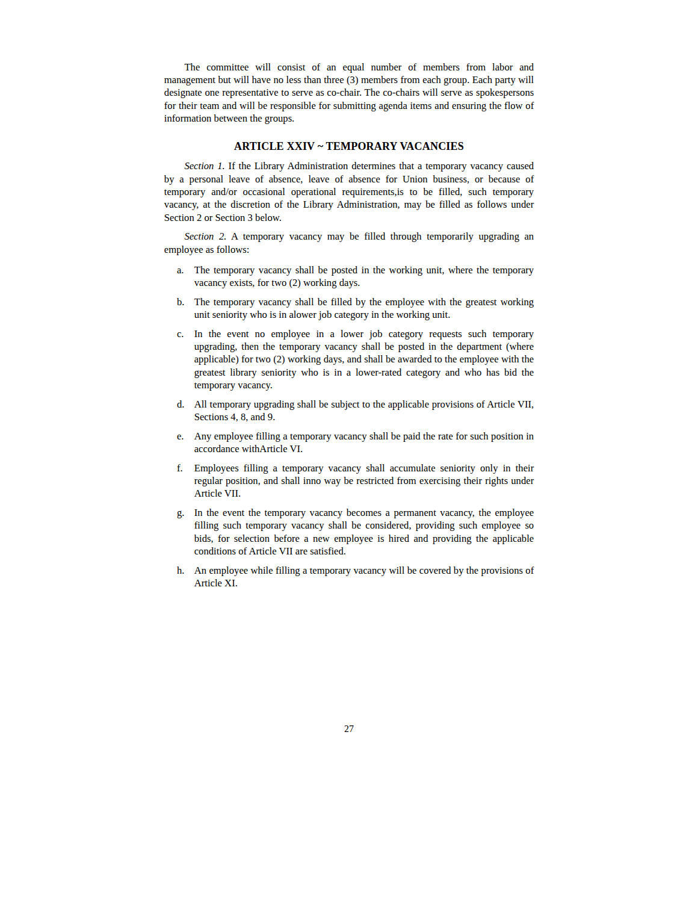The committee will consist of an equal number of members from labor and management but will have no less than three (3) members from each group. Each party will designate one representative to serve as co-chair. The co-chairs will serve as spokespersons for their team and will be responsible for submitting agenda items and ensuring the flow of information between the groups.
ARTICLE XXIV ~ TEMPORARY VACANCIES
Section 1. If the Library Administration determines that a temporary vacancy caused by a personal leave of absence, leave of absence for Union business, or because of temporary and/or occasional operational requirements,is to be filled, such temporary vacancy, at the discretion of the Library Administration, may be filled as follows under Section 2 or Section 3 below.
Section 2. A temporary vacancy may be filled through temporarily upgrading an employee as follows:
The temporary vacancy shall be posted in the working unit, where the temporary vacancy exists, for two (2) working days.
The temporary vacancy shall be filled by the employee with the greatest working unit seniority who is in alower job category in the working unit.
In the event no employee in a lower job category requests such temporary upgrading, then the temporary vacancy shall be posted in the department (where applicable) for two (2) working days, and shall be awarded to the employee with the greatest library seniority who is in a lower-rated category and who has bid the temporary vacancy.
All temporary upgrading shall be subject to the applicable provisions of Article VII, Sections 4, 8, and 9.
Any employee filling a temporary vacancy shall be paid the rate for such position in accordance withArticle VI.
Employees filling a temporary vacancy shall accumulate seniority only in their regular position, and shall inno way be restricted from exercising their rights under Article VII.
In the event the temporary vacancy becomes a permanent vacancy, the employee filling such temporary vacancy shall be considered, providing such employee so bids, for selection before a new employee is hired and providing the applicable conditions of Article VII are satisfied.
An employee while filling a temporary vacancy will be covered by the provisions of Article XI.
27